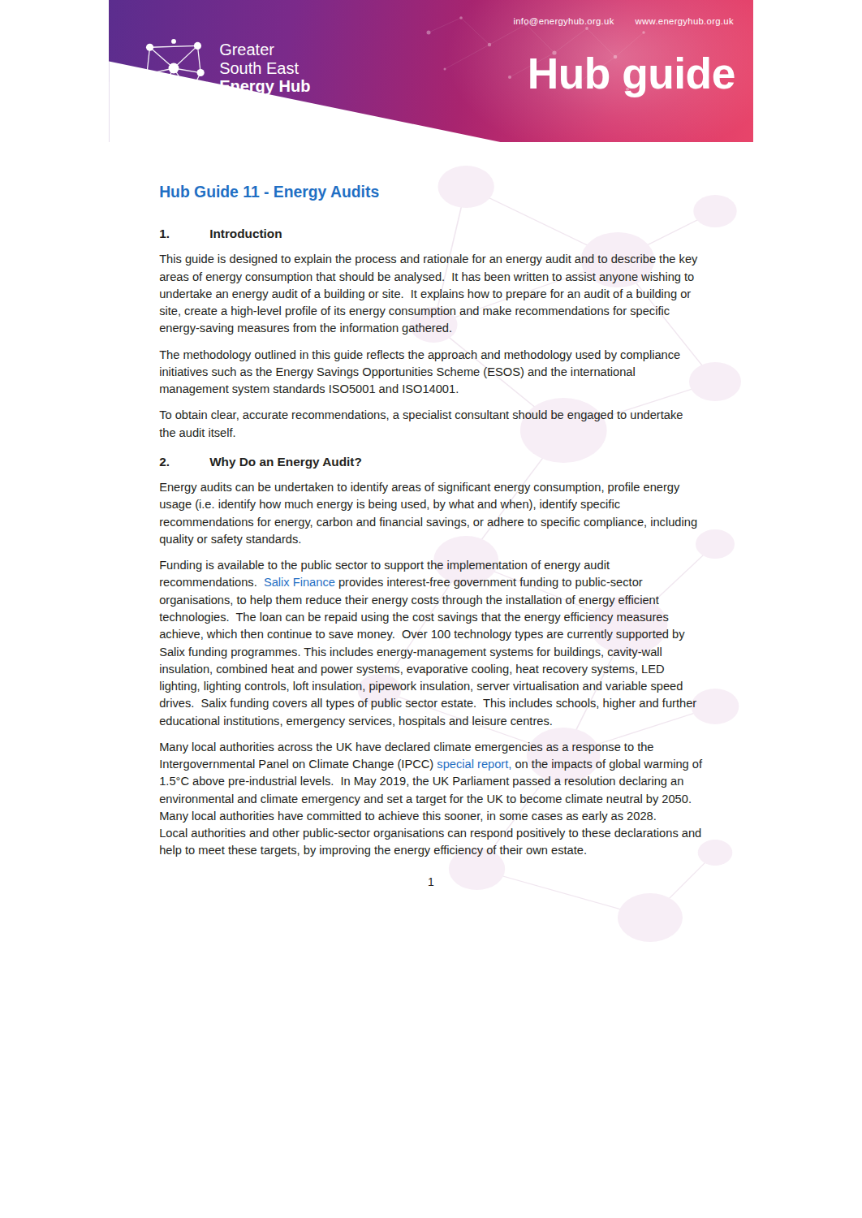info@energyhub.org.ukwww.energyhub.org.uk
Hub guide
Greater South East Energy Hub
Hub Guide 11 - Energy Audits
1. Introduction
This guide is designed to explain the process and rationale for an energy audit and to describe the key areas of energy consumption that should be analysed. It has been written to assist anyone wishing to undertake an energy audit of a building or site. It explains how to prepare for an audit of a building or site, create a high-level profile of its energy consumption and make recommendations for specific energy-saving measures from the information gathered.
The methodology outlined in this guide reflects the approach and methodology used by compliance initiatives such as the Energy Savings Opportunities Scheme (ESOS) and the international management system standards ISO5001 and ISO14001.
To obtain clear, accurate recommendations, a specialist consultant should be engaged to undertake the audit itself.
2. Why Do an Energy Audit?
Energy audits can be undertaken to identify areas of significant energy consumption, profile energy usage (i.e. identify how much energy is being used, by what and when), identify specific recommendations for energy, carbon and financial savings, or adhere to specific compliance, including quality or safety standards.
Funding is available to the public sector to support the implementation of energy audit recommendations. Salix Finance provides interest-free government funding to public-sector organisations, to help them reduce their energy costs through the installation of energy efficient technologies. The loan can be repaid using the cost savings that the energy efficiency measures achieve, which then continue to save money. Over 100 technology types are currently supported by Salix funding programmes. This includes energy-management systems for buildings, cavity-wall insulation, combined heat and power systems, evaporative cooling, heat recovery systems, LED lighting, lighting controls, loft insulation, pipework insulation, server virtualisation and variable speed drives. Salix funding covers all types of public sector estate. This includes schools, higher and further educational institutions, emergency services, hospitals and leisure centres.
Many local authorities across the UK have declared climate emergencies as a response to the Intergovernmental Panel on Climate Change (IPCC) special report, on the impacts of global warming of 1.5°C above pre-industrial levels. In May 2019, the UK Parliament passed a resolution declaring an environmental and climate emergency and set a target for the UK to become climate neutral by 2050. Many local authorities have committed to achieve this sooner, in some cases as early as 2028.
Local authorities and other public-sector organisations can respond positively to these declarations and help to meet these targets, by improving the energy efficiency of their own estate.
1